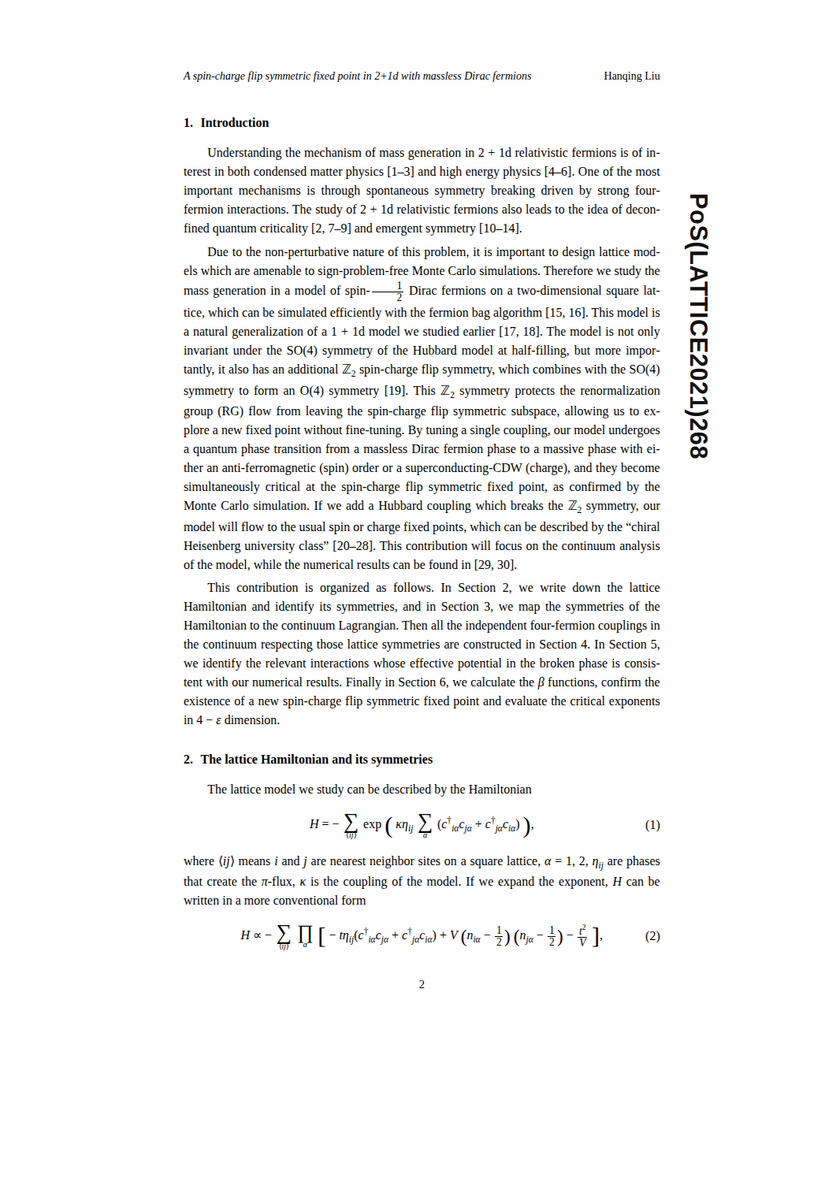PoS(LATTICE2021)268
A spin-charge flip symmetric fixed point in 2+1d with massless Dirac fermions Hanqing Liu
1. Introduction
Understanding the mechanism of mass generation in 2 + 1d relativistic fermions is of interest in both condensed matter physics [1–3] and high energy physics [4–6]. One of the most important mechanisms is through spontaneous symmetry breaking driven by strong four-fermion interactions. The study of 2 + 1d relativistic fermions also leads to the idea of deconfined quantum criticality [2, 7–9] and emergent symmetry [10–14].
Due to the non-perturbative nature of this problem, it is important to design lattice models which are amenable to sign-problem-free Monte Carlo simulations. Therefore we study the mass generation in a model of spin-12 Dirac fermions on a two-dimensional square lattice, which can be simulated efficiently with the fermion bag algorithm [15, 16]. This model is a natural generalization of a 1 + 1d model we studied earlier [17, 18]. The model is not only invariant under the SO(4) symmetry of the Hubbard model at half-filling, but more importantly, it also has an additional ℤ2 spin-charge flip symmetry, which combines with the SO(4) symmetry to form an O(4) symmetry [19]. This ℤ2 symmetry protects the renormalization group (RG) flow from leaving the spin-charge flip symmetric subspace, allowing us to explore a new fixed point without fine-tuning. By tuning a single coupling, our model undergoes a quantum phase transition from a massless Dirac fermion phase to a massive phase with either an anti-ferromagnetic (spin) order or a superconducting-CDW (charge), and they become simultaneously critical at the spin-charge flip symmetric fixed point, as confirmed by the Monte Carlo simulation. If we add a Hubbard coupling which breaks the ℤ2 symmetry, our model will flow to the usual spin or charge fixed points, which can be described by the “chiral Heisenberg university class” [20–28]. This contribution will focus on the continuum analysis of the model, while the numerical results can be found in [29, 30].
This contribution is organized as follows. In Section 2, we write down the lattice Hamiltonian and identify its symmetries, and in Section 3, we map the symmetries of the Hamiltonian to the continuum Lagrangian. Then all the independent four-fermion couplings in the continuum respecting those lattice symmetries are constructed in Section 4. In Section 5, we identify the relevant interactions whose effective potential in the broken phase is consistent with our numerical results. Finally in Section 6, we calculate the β functions, confirm the existence of a new spin-charge flip symmetric fixed point and evaluate the critical exponents in 4 − ε dimension.
2. The lattice Hamiltonian and its symmetries
The lattice model we study can be described by the Hamiltonian
H = − ∑⟨ij⟩ exp ( κηij ∑α (c†iαcjα + c†jαciα) ),
(1)
where ⟨ij⟩ means i and j are nearest neighbor sites on a square lattice, α = 1, 2, ηij are phases that create the π-flux, κ is the coupling of the model. If we expand the exponent, H can be written in a more conventional form
H ∝ − ∑⟨ij⟩ ∏α [ − tηij(c†iαcjα + c†jαciα) + V (niα − 12) (njα − 12) − t2 V ],
(2)
2